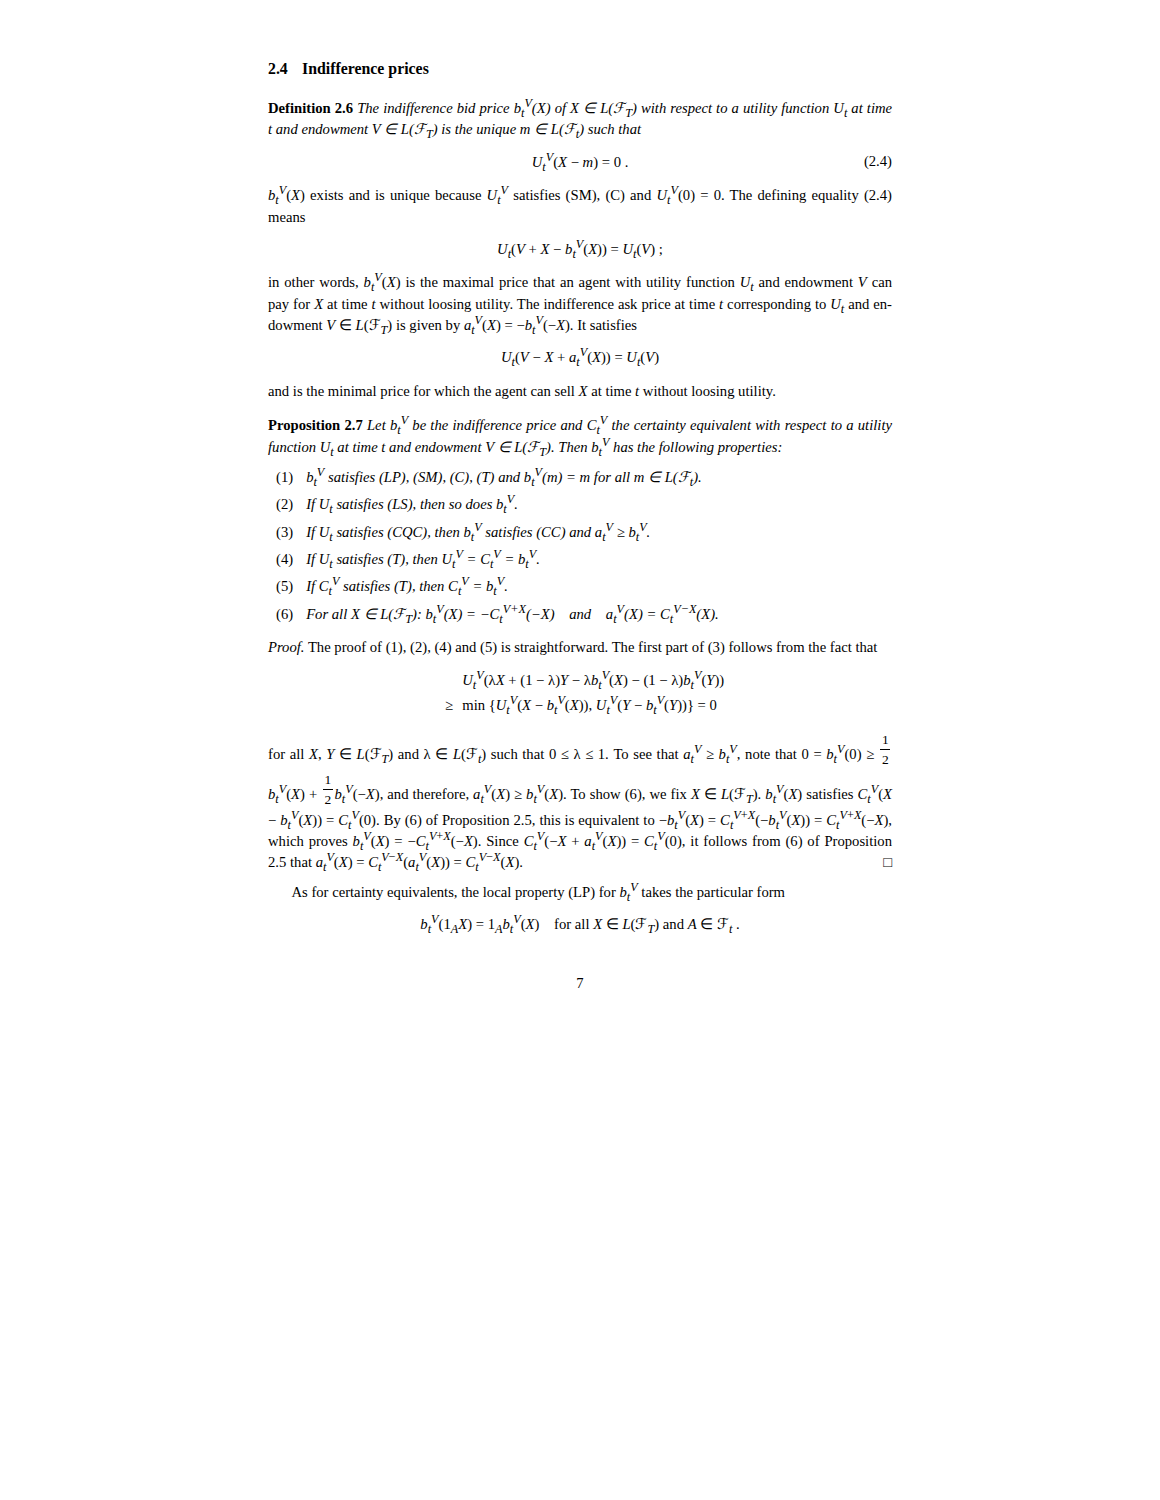2.4 Indifference prices
Definition 2.6 The indifference bid price btV(X) of X ∈ L(ℱT) with respect to a utility function Ut at time t and endowment V ∈ L(ℱT) is the unique m ∈ L(ℱt) such that
UtV(X − m) = 0 . (2.4)
btV(X) exists and is unique because UtV satisfies (SM), (C) and UtV(0) = 0. The defining equality (2.4) means
Ut(V + X − btV(X)) = Ut(V) ;
in other words, btV(X) is the maximal price that an agent with utility function Ut and endowment V can pay for X at time t without loosing utility. The indifference ask price at time t corresponding to Ut and endowment V ∈ L(ℱT) is given by atV(X) = −btV(−X). It satisfies
Ut(V − X + atV(X)) = Ut(V)
and is the minimal price for which the agent can sell X at time t without loosing utility.
Proposition 2.7 Let btV be the indifference price and CtV the certainty equivalent with respect to a utility function Ut at time t and endowment V ∈ L(ℱT). Then btV has the following properties:
(1) btV satisfies (LP), (SM), (C), (T) and btV(m) = m for all m ∈ L(ℱt).
(2) If Ut satisfies (LS), then so does btV.
(3) If Ut satisfies (CQC), then btV satisfies (CC) and atV ≥ btV.
(4) If Ut satisfies (T), then UtV = CtV = btV.
(5) If CtV satisfies (T), then CtV = btV.
(6) For all X ∈ L(ℱT): btV(X) = −CtV+X(−X) and atV(X) = CtV−X(X).
Proof. The proof of (1), (2), (4) and (5) is straightforward. The first part of (3) follows from the fact that
| | | U t V (λ X + (1 − λ) Y − λ b t V ( X ) − (1 − λ) b t V ( Y )) |
| | ≥ | min { U t V ( X − b t V ( X )), U t V ( Y − b t V ( Y ))} = 0 |
for all X, Y ∈ L(ℱT) and λ ∈ L(ℱt) such that 0 ≤ λ ≤ 1. To see that atV ≥ btV, note that 0 = btV(0) ≥ 12 btV(X) + 12 btV(−X), and therefore, atV(X) ≥ btV(X). To show (6), we fix X ∈ L(ℱT). btV(X) satisfies CtV(X − btV(X)) = CtV(0). By (6) of Proposition 2.5, this is equivalent to −btV(X) = CtV+X(−btV(X)) = CtV+X(−X), which proves btV(X) = −CtV+X(−X). Since CtV(−X + atV(X)) = CtV(0), it follows from (6) of Proposition 2.5 that atV(X) = CtV−X(atV(X)) = CtV−X(X).□
As for certainty equivalents, the local property (LP) for btV takes the particular form
btV(1AX) = 1AbtV(X) for all X ∈ L(ℱT) and A ∈ ℱt .
7